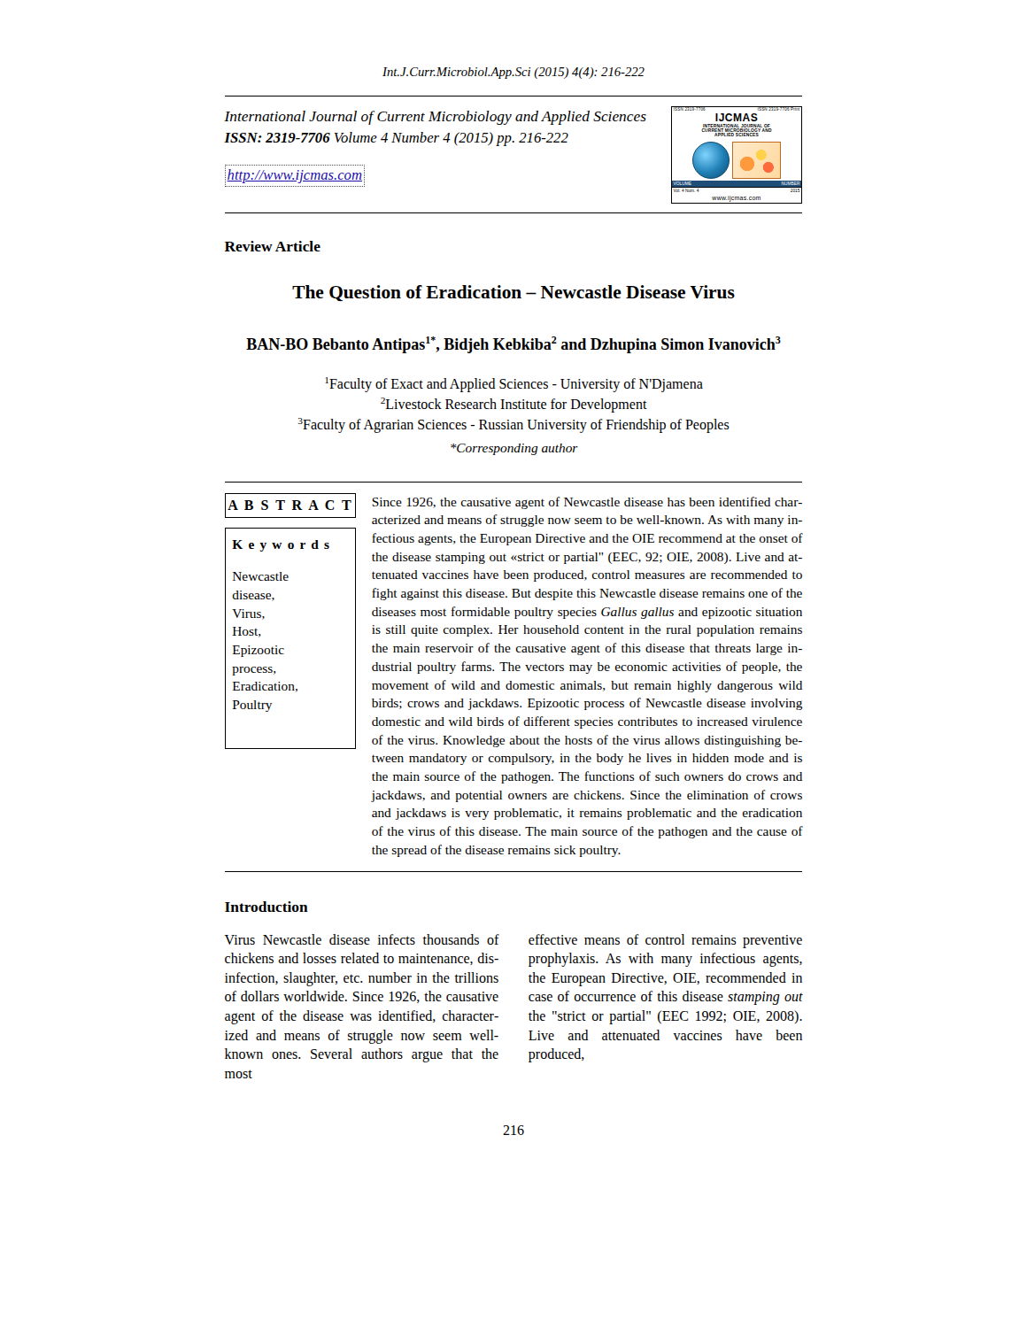Int.J.Curr.Microbiol.App.Sci (2015) 4(4): 216-222
International Journal of Current Microbiology and Applied Sciences
ISSN: 2319-7706 Volume 4 Number 4 (2015) pp. 216-222
http://www.ijcmas.com
ISSN 2319-7706 ISSN 2319-7706 Print
IJCMAS
INTERNATIONAL JOURNAL OF
CURRENT MICROBIOLOGY AND
APPLIED SCIENCES
VOLUME NUMBER
Vol. 4 Num. 42015
www.ijcmas.com
Review Article
The Question of Eradication – Newcastle Disease Virus
BAN-BO Bebanto Antipas1*, Bidjeh Kebkiba2 and Dzhupina Simon Ivanovich3
1Faculty of Exact and Applied Sciences - University of N'Djamena
2Livestock Research Institute for Development
3Faculty of Agrarian Sciences - Russian University of Friendship of Peoples
*Corresponding author
A B S T R A C T
K e y w o r d s
Newcastle
disease,
Virus,
Host,
Epizootic
process,
Eradication,
Poultry
Since 1926, the causative agent of Newcastle disease has been identified characterized and means of struggle now seem to be well-known. As with many infectious agents, the European Directive and the OIE recommend at the onset of the disease stamping out «strict or partial" (EEC, 92; OIE, 2008). Live and attenuated vaccines have been produced, control measures are recommended to fight against this disease. But despite this Newcastle disease remains one of the diseases most formidable poultry species Gallus gallus and epizootic situation is still quite complex. Her household content in the rural population remains the main reservoir of the causative agent of this disease that threats large industrial poultry farms. The vectors may be economic activities of people, the movement of wild and domestic animals, but remain highly dangerous wild birds; crows and jackdaws. Epizootic process of Newcastle disease involving domestic and wild birds of different species contributes to increased virulence of the virus. Knowledge about the hosts of the virus allows distinguishing between mandatory or compulsory, in the body he lives in hidden mode and is the main source of the pathogen. The functions of such owners do crows and jackdaws, and potential owners are chickens. Since the elimination of crows and jackdaws is very problematic, it remains problematic and the eradication of the virus of this disease. The main source of the pathogen and the cause of the spread of the disease remains sick poultry.
Introduction
Virus Newcastle disease infects thousands of chickens and losses related to maintenance, disinfection, slaughter, etc. number in the trillions of dollars worldwide. Since 1926, the causative agent of the disease was identified, characterized and means of struggle now seem well-known ones. Several authors argue that the most
effective means of control remains preventive prophylaxis. As with many infectious agents, the European Directive, OIE, recommended in case of occurrence of this disease stamping out the "strict or partial" (EEC 1992; OIE, 2008). Live and attenuated vaccines have been produced,
216